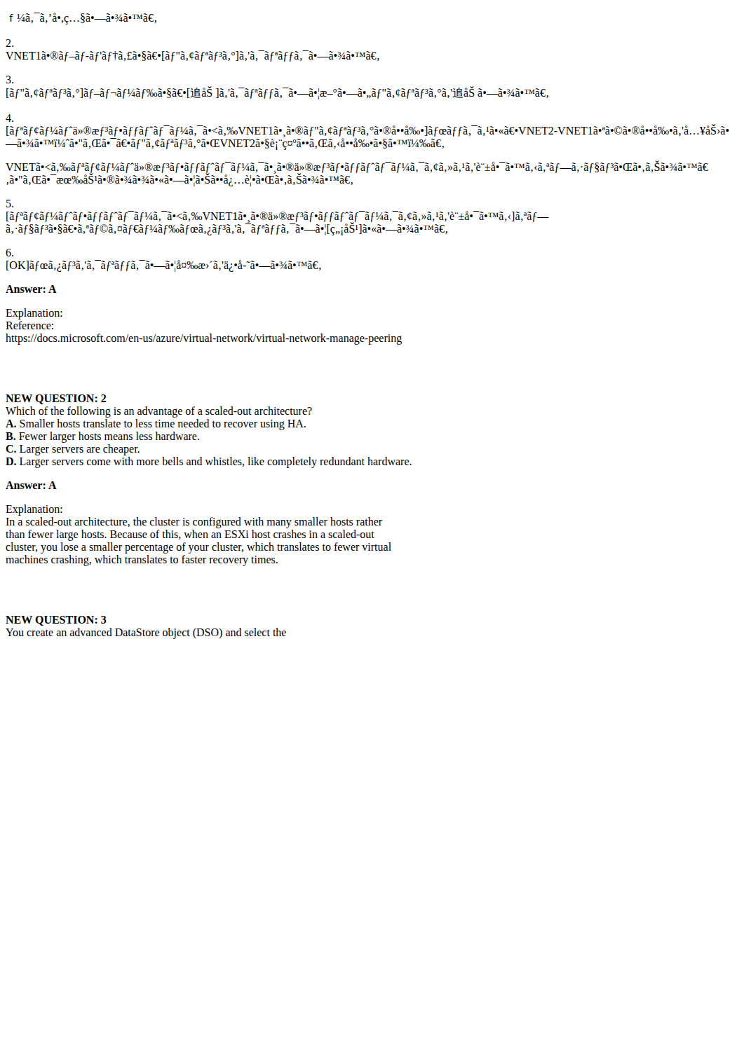ｆ¼ã‚¯ã‚’å•,ç…§ã•—ã•¾ã•™ã€‚
2.
VNET1ã•®ãƒ–ãƒ-ãƒ'ãƒ†ã‚£ã•§ã€•[ãƒ"ã‚¢ãƒªãƒ³ã‚°]ã‚'ã‚¯ãƒªãƒƒã‚¯ã•—ã•¾ã•™ã€‚
3.
[ãƒ"ã‚¢ãƒªãƒ³ã‚°]ãƒ–ãƒ¬ãƒ¼ãƒ‰ã•§ã€•[追åŠ ]ã‚'ã‚¯ãƒªãƒƒã‚¯ã•—ã•¦æ–°ã•—ã•„ãƒ"ã‚¢ãƒªãƒ³ã‚°ã‚'追åŠ ã•—ã•¾ã•™ã€‚
4.
[ãƒªãƒ¢ãƒ¼ãƒˆä»®æƒ³ãƒ•ãƒƒãƒˆãƒ¯ãƒ¼ã‚¯ã•<ã‚‰VNET1ã•¸ã•®ãƒ"ã‚¢ãƒªãƒ³ã‚°ã•®å••å‰•]ãƒœãƒƒã‚¯ã‚¹ã•«ã€•VNET2-VNET1ã•ªã•©ã•®å••å‰•ã‚'å…¥åŠ›ã•—ã•¾ã•™ï¼ˆã•"ã‚Œã•¯ã€•ãƒ"ã‚¢ãƒªãƒ³ã‚°ã•ŒVNET2ã•§è¡¨ç¤ºã••ã‚Œã‚‹å••å‰•ã•§ã•™ï¼‰ã€‚
VNETã•<ã‚‰ãƒªãƒ¢ãƒ¼ãƒˆä»®æƒ³ãƒ•ãƒƒãƒˆãƒ¯ãƒ¼ã‚¯ã•¸ã•®ä»®æƒ³ãƒ•ãƒƒãƒˆãƒ¯ãƒ¼ã‚¯ã‚¢ã‚»ã‚¹ã‚'è¨±å•¯ã•™ã‚‹ã‚ªãƒ—ã‚·ãƒ§ãƒ³ã•Œã•‚ã‚Šã•¾ã•™ã€‚ã•"ã‚Œã•¯æœ‰åŠ¹ã•®ã•¾ã•¾ã•«ã•—ã•¦ã•Šã••å¿…è¦•ã•Œã•‚ã‚Šã•¾ã•™ã€‚
5.
[ãƒªãƒ¢ãƒ¼ãƒˆãƒ•ãƒƒãƒˆãƒ¯ãƒ¼ã‚¯ã•<ã‚‰VNET1ã•¸ã•®ä»®æƒ³ãƒ•ãƒƒãƒˆãƒ¯ãƒ¼ã‚¯ã‚¢ã‚»ã‚¹ã‚'è¨±å•¯ã•™ã‚‹]ã‚ªãƒ—ã‚·ãƒ§ãƒ³ã•§ã€•ã‚ªãƒ©ã‚¤ãƒ€ãƒ¼ãƒ‰ãƒœã‚¿ãƒ³ã‚'ã‚¯ãƒªãƒƒã‚¯ã•—ã•¦[ç„¡åŠ¹]ã•«ã•—ã•¾ã•™ã€‚
6.
[OK]ãƒœã‚¿ãƒ³ã‚'ã‚¯ãƒªãƒƒã‚¯ã•—ã•¦å¤‰æ›´ã‚'ä¿•å-˜ã•—ã•¾ã•™ã€‚
Answer: A
Explanation:
Reference:
https://docs.microsoft.com/en-us/azure/virtual-network/virtual-network-manage-peering
NEW QUESTION: 2
Which of the following is an advantage of a scaled-out architecture?
A. Smaller hosts translate to less time needed to recover using HA.
B. Fewer larger hosts means less hardware.
C. Larger servers are cheaper.
D. Larger servers come with more bells and whistles, like completely redundant hardware.
Answer: A
Explanation:
In a scaled-out architecture, the cluster is configured with many smaller hosts rather
than fewer large hosts. Because of this, when an ESXi host crashes in a scaled-out
cluster, you lose a smaller percentage of your cluster, which translates to fewer virtual
machines crashing, which translates to faster recovery times.
NEW QUESTION: 3
You create an advanced DataStore object (DSO) and select the